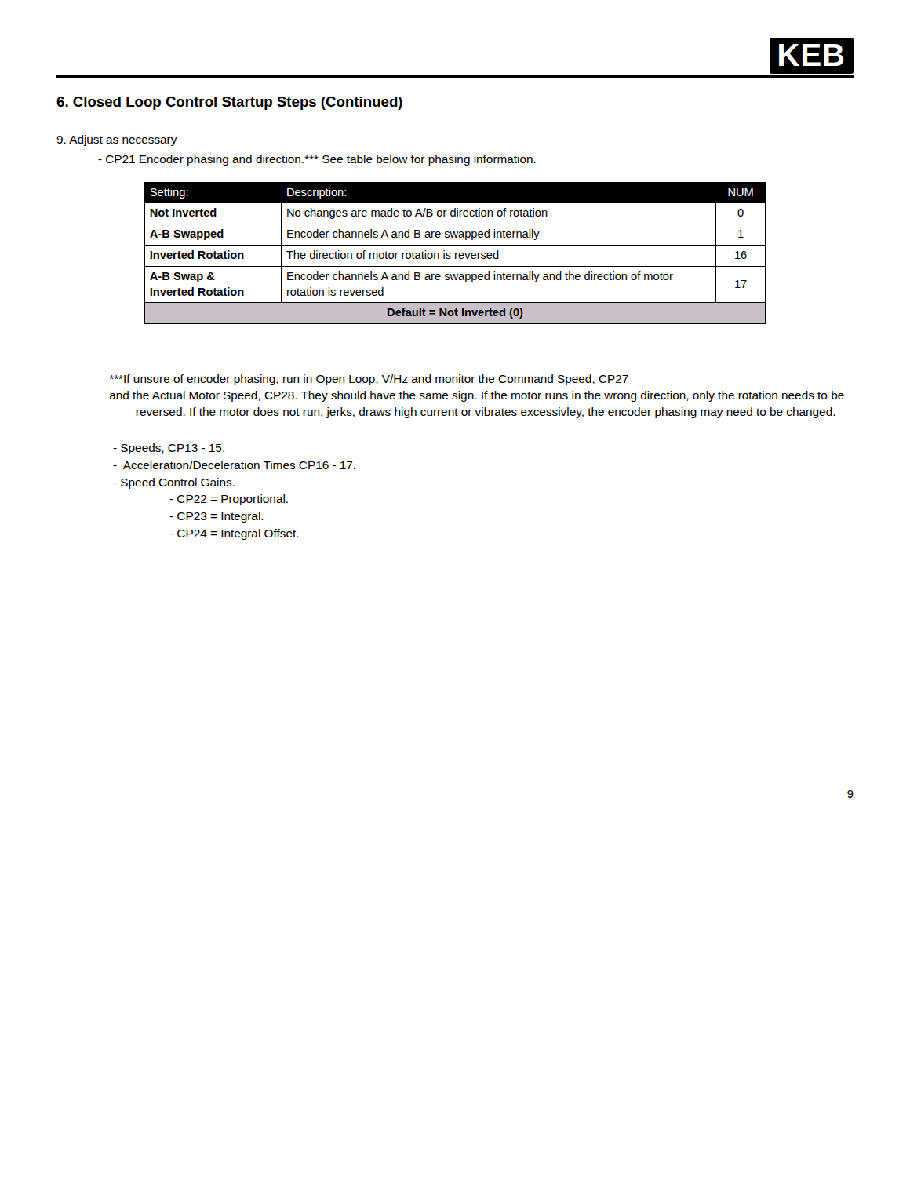KEB
6. Closed Loop Control Startup Steps (Continued)
9. Adjust as necessary
- CP21 Encoder phasing and direction.*** See table below for phasing information.
| Setting: | Description: | NUM |
| --- | --- | --- |
| Not Inverted | No changes are made to A/B or direction of rotation | 0 |
| A-B Swapped | Encoder channels A and B are swapped internally | 1 |
| Inverted Rotation | The direction of motor rotation is reversed | 16 |
| A-B Swap & Inverted Rotation | Encoder channels A and B are swapped internally and the direction of motor rotation is reversed | 17 |
| Default = Not Inverted (0) |
***If unsure of encoder phasing, run in Open Loop, V/Hz and monitor the Command Speed, CP27
and the Actual Motor Speed, CP28. They should have the same sign. If the motor runs in the wrong direction, only the rotation needs to be reversed. If the motor does not run, jerks, draws high current or vibrates excessivley, the encoder phasing may need to be changed.
- Speeds, CP13 - 15.
- Acceleration/Deceleration Times CP16 - 17.
- Speed Control Gains.
- CP22 = Proportional.
- CP23 = Integral.
- CP24 = Integral Offset.
9